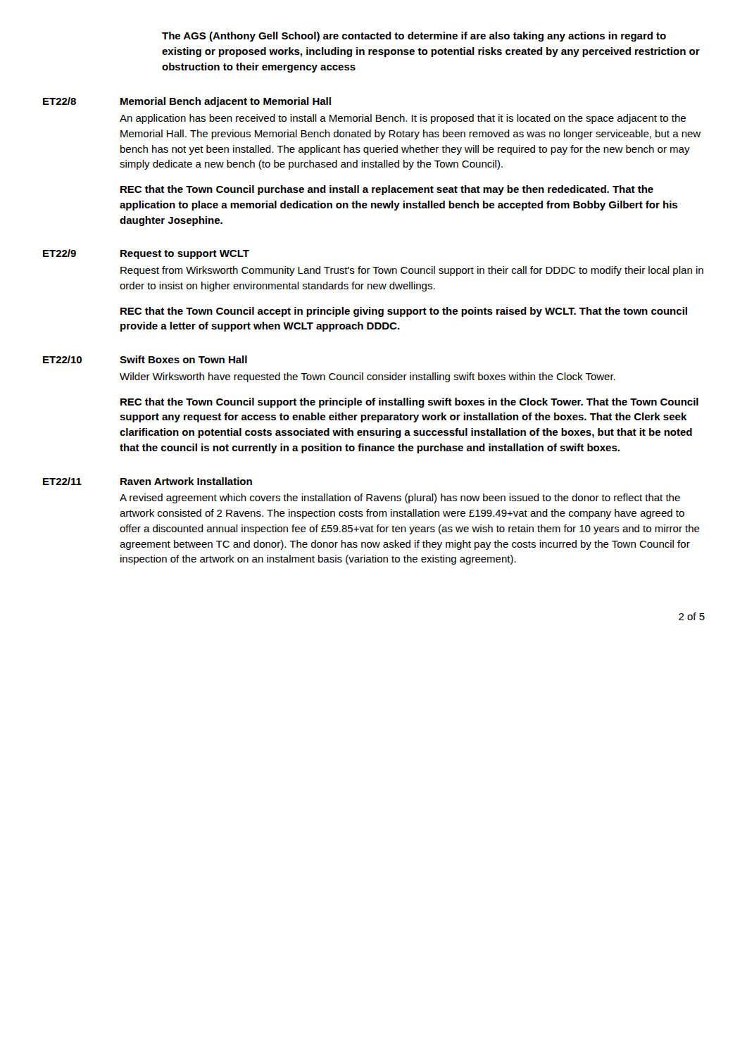The AGS (Anthony Gell School) are contacted to determine if are also taking any actions in regard to existing or proposed works, including in response to potential risks created by any perceived restriction or obstruction to their emergency access
ET22/8
Memorial Bench adjacent to Memorial Hall
An application has been received to install a Memorial Bench. It is proposed that it is located on the space adjacent to the Memorial Hall. The previous Memorial Bench donated by Rotary has been removed as was no longer serviceable, but a new bench has not yet been installed. The applicant has queried whether they will be required to pay for the new bench or may simply dedicate a new bench (to be purchased and installed by the Town Council).
REC that the Town Council purchase and install a replacement seat that may be then rededicated. That the application to place a memorial dedication on the newly installed bench be accepted from Bobby Gilbert for his daughter Josephine.
ET22/9
Request to support WCLT
Request from Wirksworth Community Land Trust's for Town Council support in their call for DDDC to modify their local plan in order to insist on higher environmental standards for new dwellings.
REC that the Town Council accept in principle giving support to the points raised by WCLT. That the town council provide a letter of support when WCLT approach DDDC.
ET22/10
Swift Boxes on Town Hall
Wilder Wirksworth have requested the Town Council consider installing swift boxes within the Clock Tower.
REC that the Town Council support the principle of installing swift boxes in the Clock Tower. That the Town Council support any request for access to enable either preparatory work or installation of the boxes. That the Clerk seek clarification on potential costs associated with ensuring a successful installation of the boxes, but that it be noted that the council is not currently in a position to finance the purchase and installation of swift boxes.
ET22/11
Raven Artwork Installation
A revised agreement which covers the installation of Ravens (plural) has now been issued to the donor to reflect that the artwork consisted of 2 Ravens. The inspection costs from installation were £199.49+vat and the company have agreed to offer a discounted annual inspection fee of £59.85+vat for ten years (as we wish to retain them for 10 years and to mirror the agreement between TC and donor). The donor has now asked if they might pay the costs incurred by the Town Council for inspection of the artwork on an instalment basis (variation to the existing agreement).
2 of 5